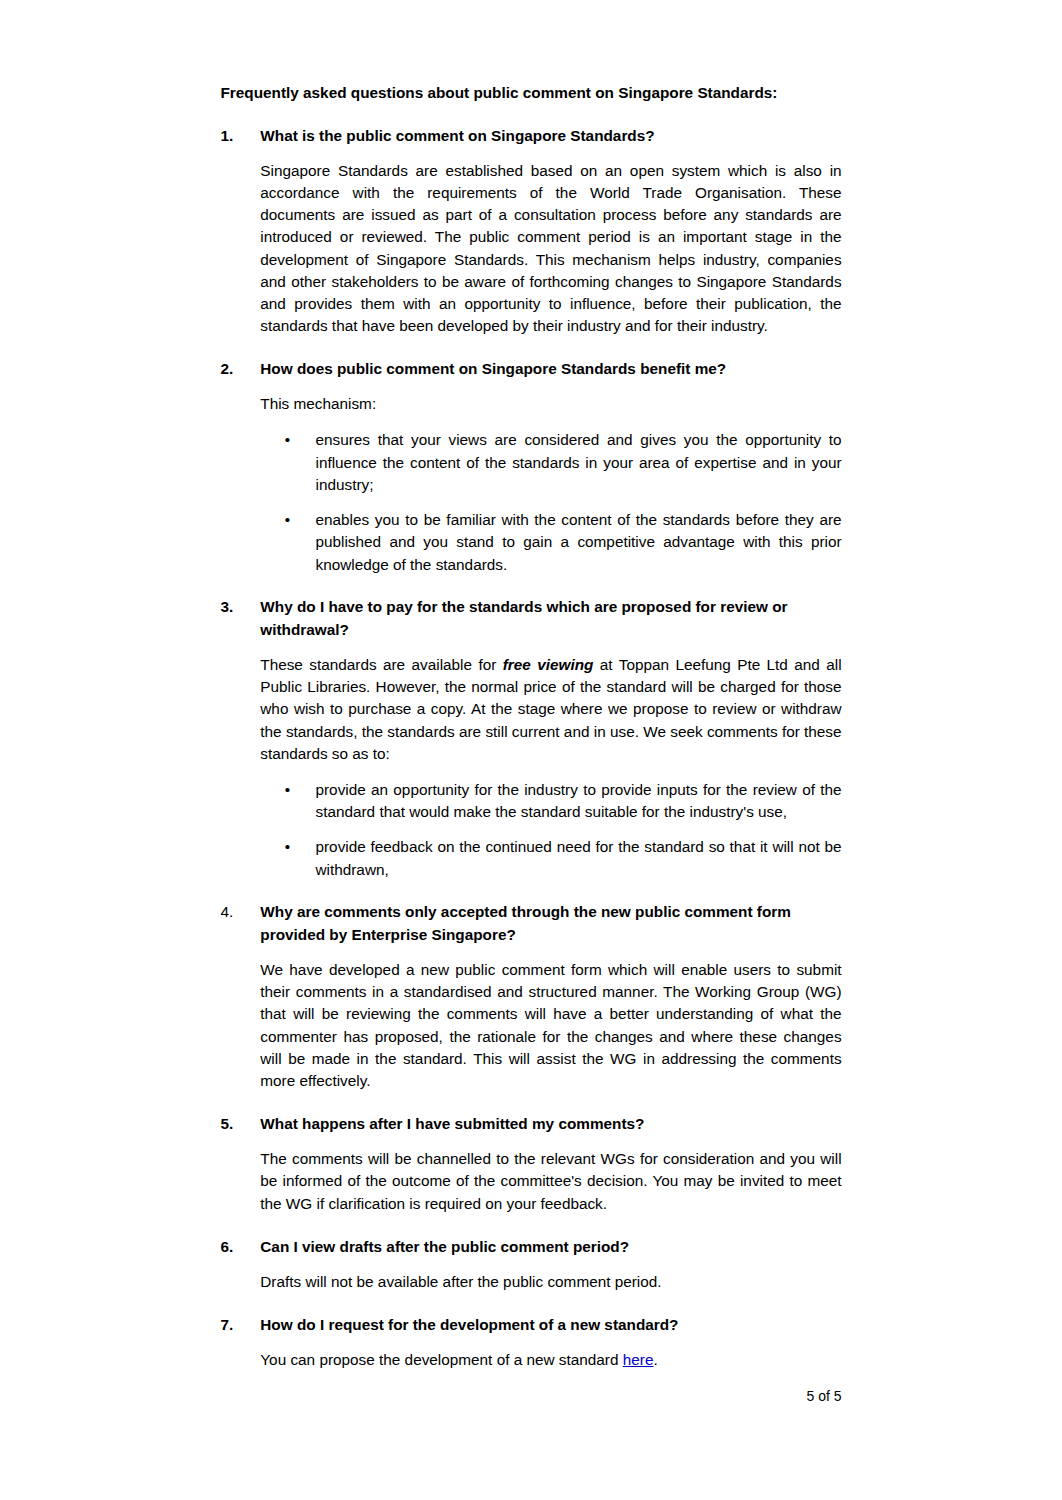Frequently asked questions about public comment on Singapore Standards:
1. What is the public comment on Singapore Standards?
Singapore Standards are established based on an open system which is also in accordance with the requirements of the World Trade Organisation. These documents are issued as part of a consultation process before any standards are introduced or reviewed. The public comment period is an important stage in the development of Singapore Standards. This mechanism helps industry, companies and other stakeholders to be aware of forthcoming changes to Singapore Standards and provides them with an opportunity to influence, before their publication, the standards that have been developed by their industry and for their industry.
2. How does public comment on Singapore Standards benefit me?
This mechanism:
ensures that your views are considered and gives you the opportunity to influence the content of the standards in your area of expertise and in your industry;
enables you to be familiar with the content of the standards before they are published and you stand to gain a competitive advantage with this prior knowledge of the standards.
3. Why do I have to pay for the standards which are proposed for review or withdrawal?
These standards are available for free viewing at Toppan Leefung Pte Ltd and all Public Libraries. However, the normal price of the standard will be charged for those who wish to purchase a copy. At the stage where we propose to review or withdraw the standards, the standards are still current and in use. We seek comments for these standards so as to:
provide an opportunity for the industry to provide inputs for the review of the standard that would make the standard suitable for the industry's use,
provide feedback on the continued need for the standard so that it will not be withdrawn,
4. Why are comments only accepted through the new public comment form provided by Enterprise Singapore?
We have developed a new public comment form which will enable users to submit their comments in a standardised and structured manner. The Working Group (WG) that will be reviewing the comments will have a better understanding of what the commenter has proposed, the rationale for the changes and where these changes will be made in the standard. This will assist the WG in addressing the comments more effectively.
5. What happens after I have submitted my comments?
The comments will be channelled to the relevant WGs for consideration and you will be informed of the outcome of the committee's decision. You may be invited to meet the WG if clarification is required on your feedback.
6. Can I view drafts after the public comment period?
Drafts will not be available after the public comment period.
7. How do I request for the development of a new standard?
You can propose the development of a new standard here.
5 of 5